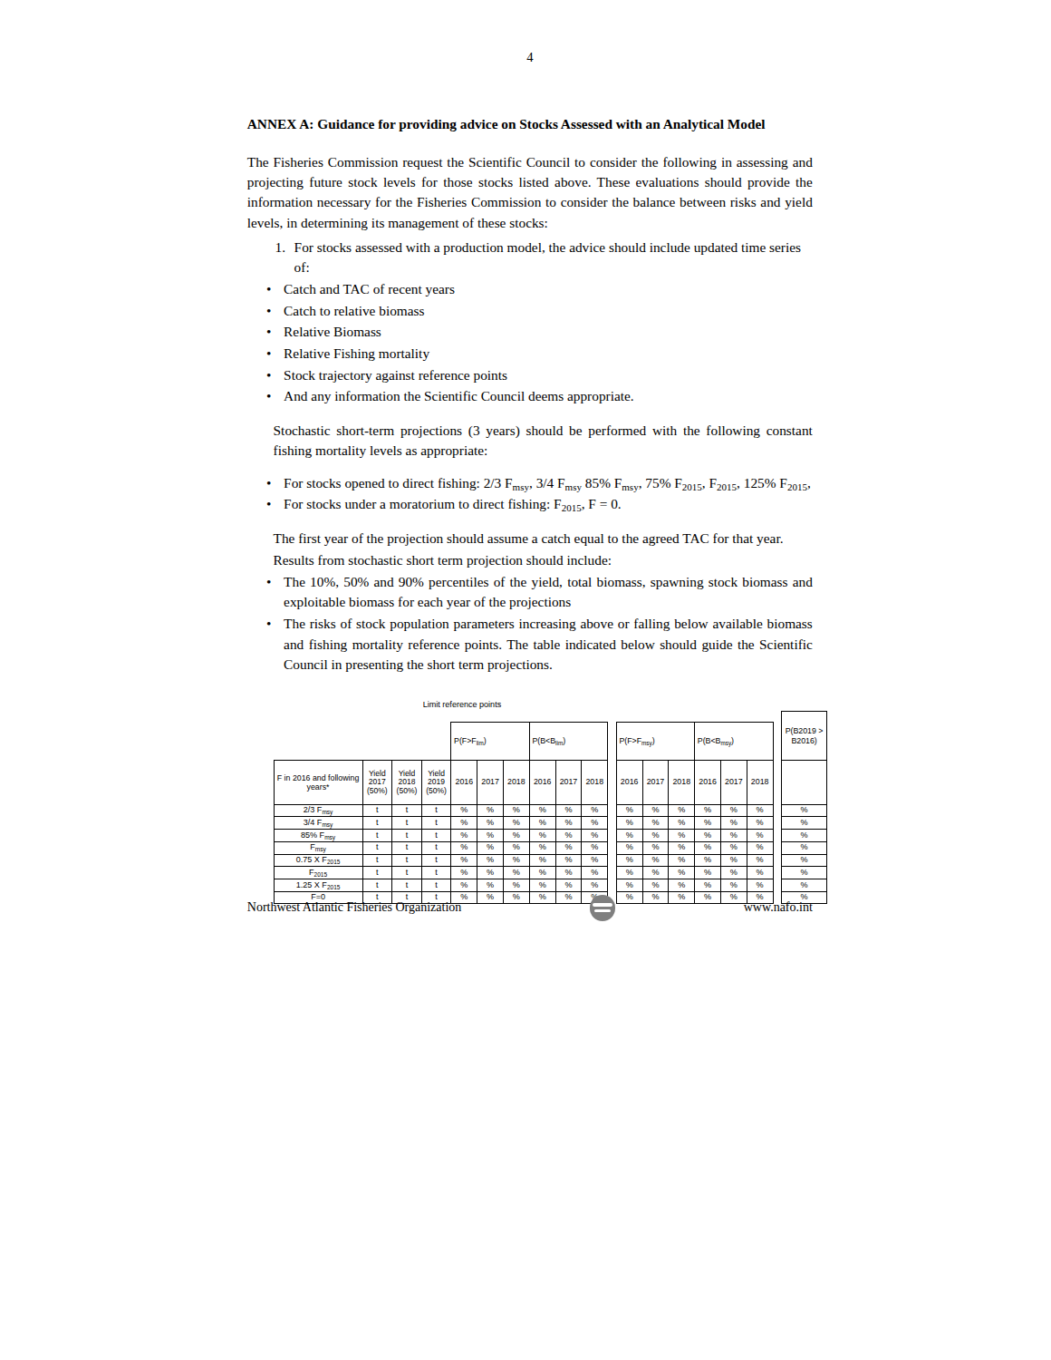4
ANNEX A: Guidance for providing advice on Stocks Assessed with an Analytical Model
The Fisheries Commission request the Scientific Council to consider the following in assessing and projecting future stock levels for those stocks listed above. These evaluations should provide the information necessary for the Fisheries Commission to consider the balance between risks and yield levels, in determining its management of these stocks:
For stocks assessed with a production model, the advice should include updated time series of:
Catch and TAC of recent years
Catch to relative biomass
Relative Biomass
Relative Fishing mortality
Stock trajectory against reference points
And any information the Scientific Council deems appropriate.
Stochastic short-term projections (3 years) should be performed with the following constant fishing mortality levels as appropriate:
For stocks opened to direct fishing: 2/3 Fmsy, 3/4 Fmsy 85% Fmsy, 75% F2015, F2015, 125% F2015,
For stocks under a moratorium to direct fishing: F2015, F = 0.
The first year of the projection should assume a catch equal to the agreed TAC for that year.
Results from stochastic short term projection should include:
The 10%, 50% and 90% percentiles of the yield, total biomass, spawning stock biomass and exploitable biomass for each year of the projections
The risks of stock population parameters increasing above or falling below available biomass and fishing mortality reference points. The table indicated below should guide the Scientific Council in presenting the short term projections.
Limit reference points
| | | | | | | | | | | P(B2019 > B2016) |
| | | | | P(F>F lim ) | P(B<B lim ) | | P(F>F msy ) | P(B<B msy ) | |
| F in 2016 and following years* | Yield 2017 (50%) | Yield 2018 (50%) | Yield 2019 (50%) | 2016 | 2017 | 2018 | 2016 | 2017 | 2018 | | 2016 | 2017 | 2018 | 2016 | 2017 | 2018 | | |
| 2/3 F msy | t | t | t | % | % | % | % | % | % | | % | % | % | % | % | % | | % |
| 3/4 F msy | t | t | t | % | % | % | % | % | % | | % | % | % | % | % | % | | % |
| 85% F msy | t | t | t | % | % | % | % | % | % | | % | % | % | % | % | % | | % |
| F msy | t | t | t | % | % | % | % | % | % | | % | % | % | % | % | % | | % |
| 0.75 X F 2015 | t | t | t | % | % | % | % | % | % | | % | % | % | % | % | % | | % |
| F 2015 | t | t | t | % | % | % | % | % | % | | % | % | % | % | % | % | | % |
| 1.25 X F 2015 | t | t | t | % | % | % | % | % | % | | % | % | % | % | % | % | | % |
| F=0 | t | t | t | % | % | % | % | % | % | | % | % | % | % | % | % | | % |
Northwest Atlantic Fisheries Organization
www.nafo.int